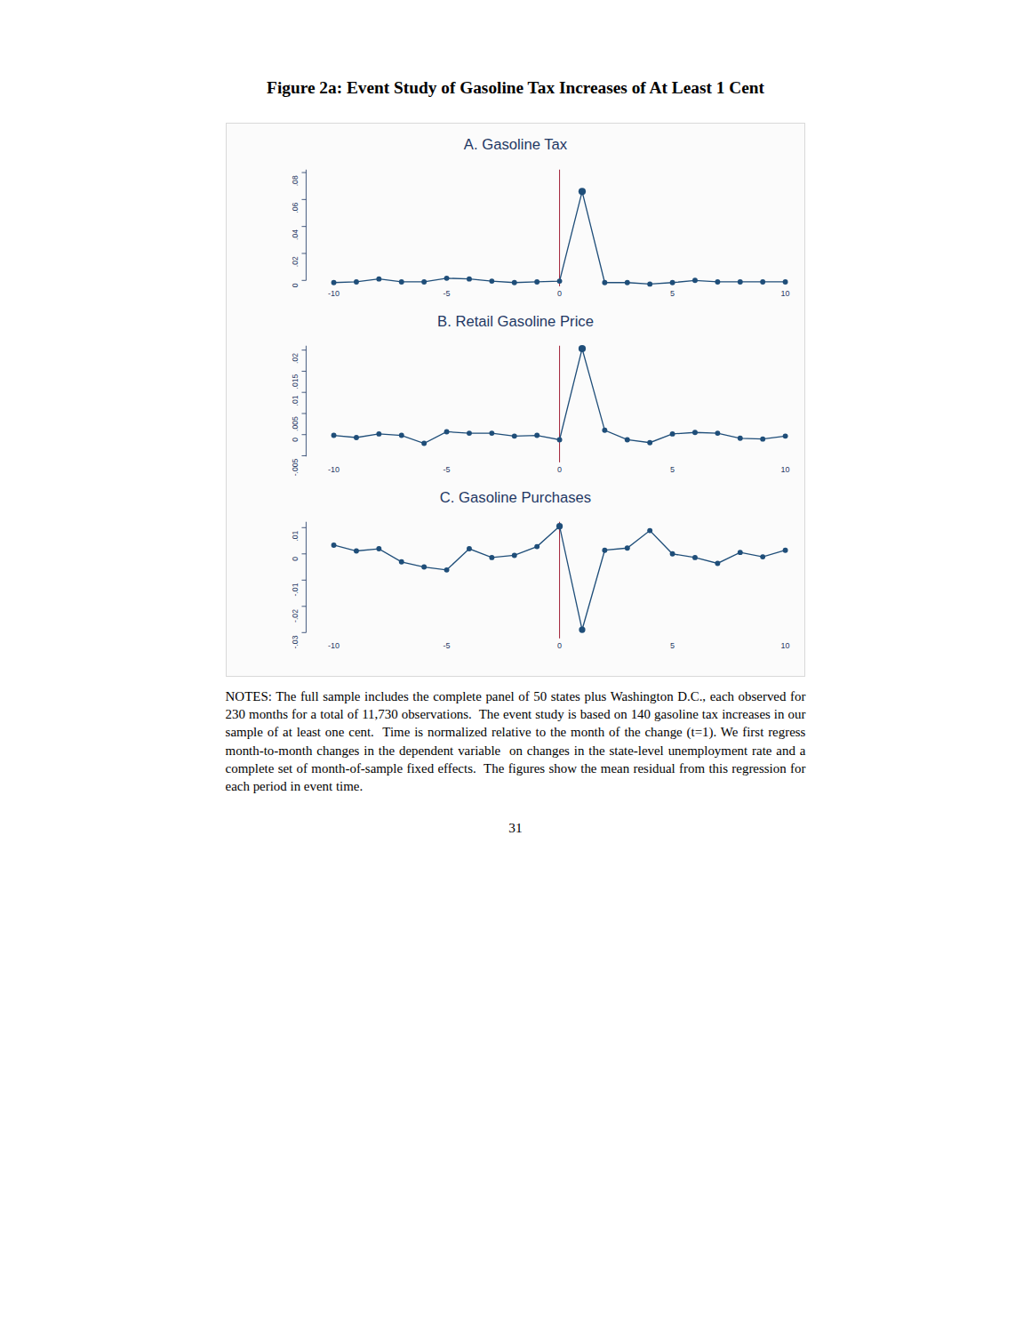Figure 2a: Event Study of Gasoline Tax Increases of At Least 1 Cent
A. Gasoline Tax
.08 .06 .04 .02 0 -10 -5 0 5 10
B. Retail Gasoline Price
.02 .015 .01 .005 0 -.005 -10 -5 0 5 10
C. Gasoline Purchases
.01 0 -.01 -.02 -.03 -10 -5 0 5 10
NOTES: The full sample includes the complete panel of 50 states plus Washington D.C., each observed for 230 months for a total of 11,730 observations. The event study is based on 140 gasoline tax increases in our sample of at least one cent. Time is normalized relative to the month of the change (t=1). We first regress month-to-month changes in the dependent variable on changes in the state-level unemployment rate and a complete set of month-of-sample fixed effects. The figures show the mean residual from this regression for each period in event time.
31